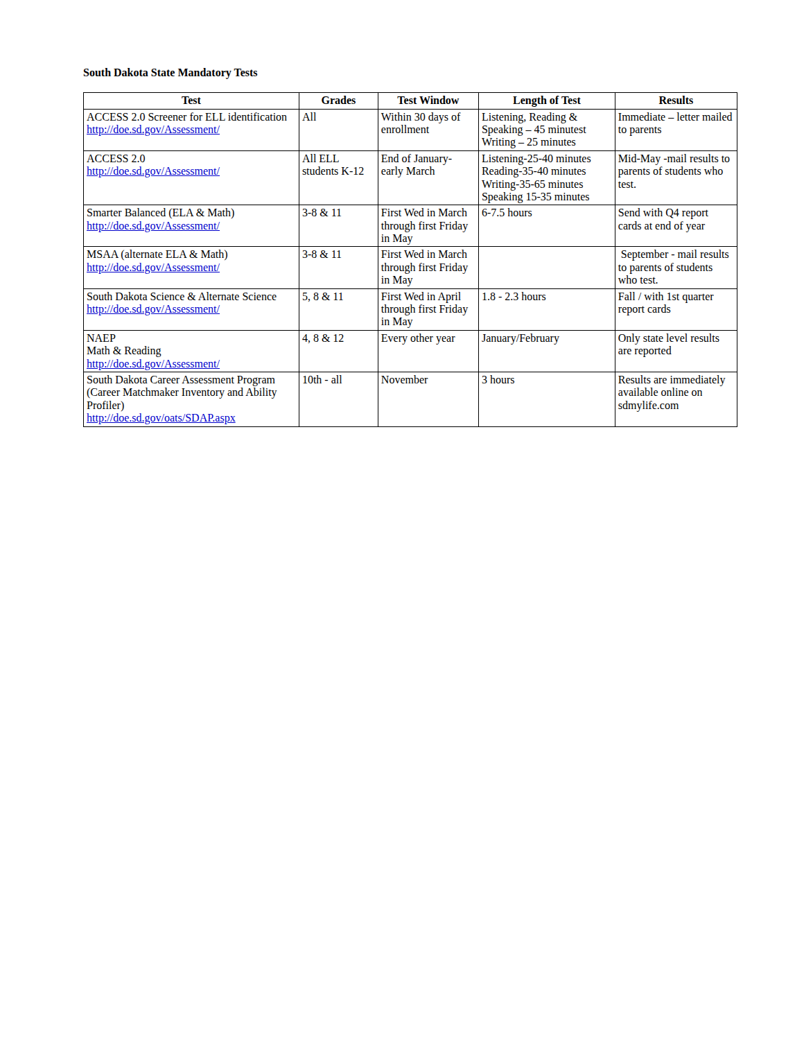South Dakota State Mandatory Tests
| Test | Grades | Test Window | Length of Test | Results |
| --- | --- | --- | --- | --- |
| ACCESS 2.0 Screener for ELL identification http://doe.sd.gov/Assessment/ | All | Within 30 days of enrollment | Listening, Reading & Speaking – 45 minutest Writing – 25 minutes | Immediate – letter mailed to parents |
| ACCESS 2.0 http://doe.sd.gov/Assessment/ | All ELL students K-12 | End of January- early March | Listening-25-40 minutes Reading-35-40 minutes Writing-35-65 minutes Speaking 15-35 minutes | Mid-May -mail results to parents of students who test. |
| Smarter Balanced (ELA & Math) http://doe.sd.gov/Assessment/ | 3-8 & 11 | First Wed in March through first Friday in May | 6-7.5 hours | Send with Q4 report cards at end of year |
| MSAA (alternate ELA & Math) http://doe.sd.gov/Assessment/ | 3-8 & 11 | First Wed in March through first Friday in May | | September - mail results to parents of students who test. |
| South Dakota Science & Alternate Science http://doe.sd.gov/Assessment/ | 5, 8 & 11 | First Wed in April through first Friday in May | 1.8 - 2.3 hours | Fall / with 1st quarter report cards |
| NAEP Math & Reading http://doe.sd.gov/Assessment/ | 4, 8 & 12 | Every other year | January/February | Only state level results are reported |
| South Dakota Career Assessment Program (Career Matchmaker Inventory and Ability Profiler) http://doe.sd.gov/oats/SDAP.aspx | 10th - all | November | 3 hours | Results are immediately available online on sdmylife.com |